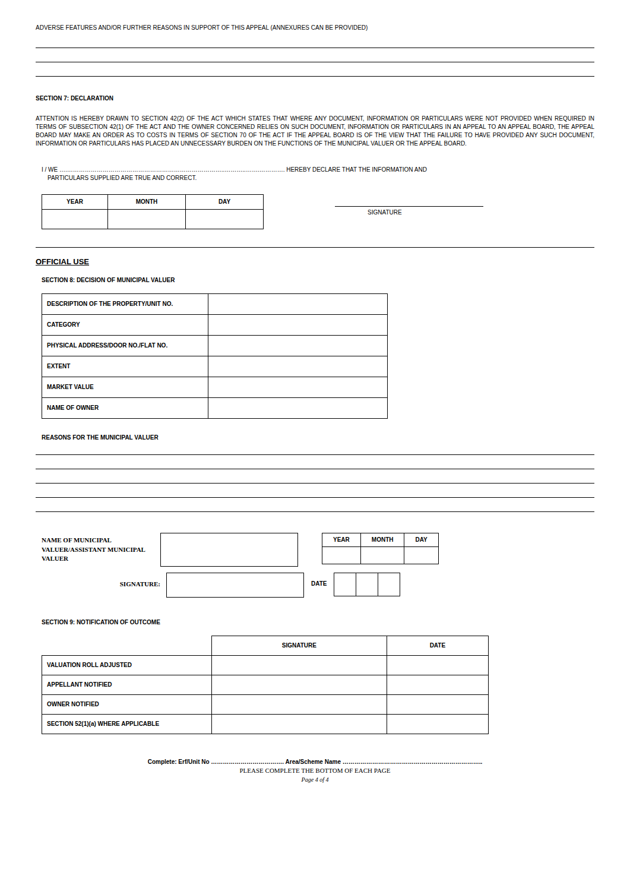ADVERSE FEATURES AND/OR FURTHER REASONS IN SUPPORT OF THIS APPEAL (ANNEXURES CAN BE PROVIDED)
SECTION 7: DECLARATION
ATTENTION IS HEREBY DRAWN TO SECTION 42(2) OF THE ACT WHICH STATES THAT WHERE ANY DOCUMENT, INFORMATION OR PARTICULARS WERE NOT PROVIDED WHEN REQUIRED IN TERMS OF SUBSECTION 42(1) OF THE ACT AND THE OWNER CONCERNED RELIES ON SUCH DOCUMENT, INFORMATION OR PARTICULARS IN AN APPEAL TO AN APPEAL BOARD, THE APPEAL BOARD MAY MAKE AN ORDER AS TO COSTS IN TERMS OF SECTION 70 OF THE ACT IF THE APPEAL BOARD IS OF THE VIEW THAT THE FAILURE TO HAVE PROVIDED ANY SUCH DOCUMENT, INFORMATION OR PARTICULARS HAS PLACED AN UNNECESSARY BURDEN ON THE FUNCTIONS OF THE MUNICIPAL VALUER OR THE APPEAL BOARD.
I / WE ….……………………………………………………………………..………..…….…………. HEREBY DECLARE THAT THE INFORMATION AND PARTICULARS SUPPLIED ARE TRUE AND CORRECT.
| YEAR | MONTH | DAY |
| --- | --- | --- |
SIGNATURE
OFFICIAL USE
SECTION 8: DECISION OF MUNICIPAL VALUER
| DESCRIPTION OF THE PROPERTY/UNIT NO. | |
| CATEGORY | |
| PHYSICAL ADDRESS/DOOR NO./FLAT NO. | |
| EXTENT | |
| MARKET VALUE | |
| NAME OF OWNER | |
REASONS FOR THE MUNICIPAL VALUER
NAME OF MUNICIPAL VALUER/ASSISTANT MUNICIPAL VALUER
| YEAR | MONTH | DAY |
| --- | --- | --- |
SIGNATURE:
DATE
SECTION 9: NOTIFICATION OF OUTCOME
| | SIGNATURE | DATE |
| --- | --- | --- |
| VALUATION ROLL ADJUSTED | | |
| APPELLANT NOTIFIED | | |
| OWNER NOTIFIED | | |
| SECTION 52(1)(a) WHERE APPLICABLE | | |
Complete: Erf/Unit No ………………………………. Area/Scheme Name ……………………………………………………………..
PLEASE COMPLETE THE BOTTOM OF EACH PAGE
Page 4 of 4